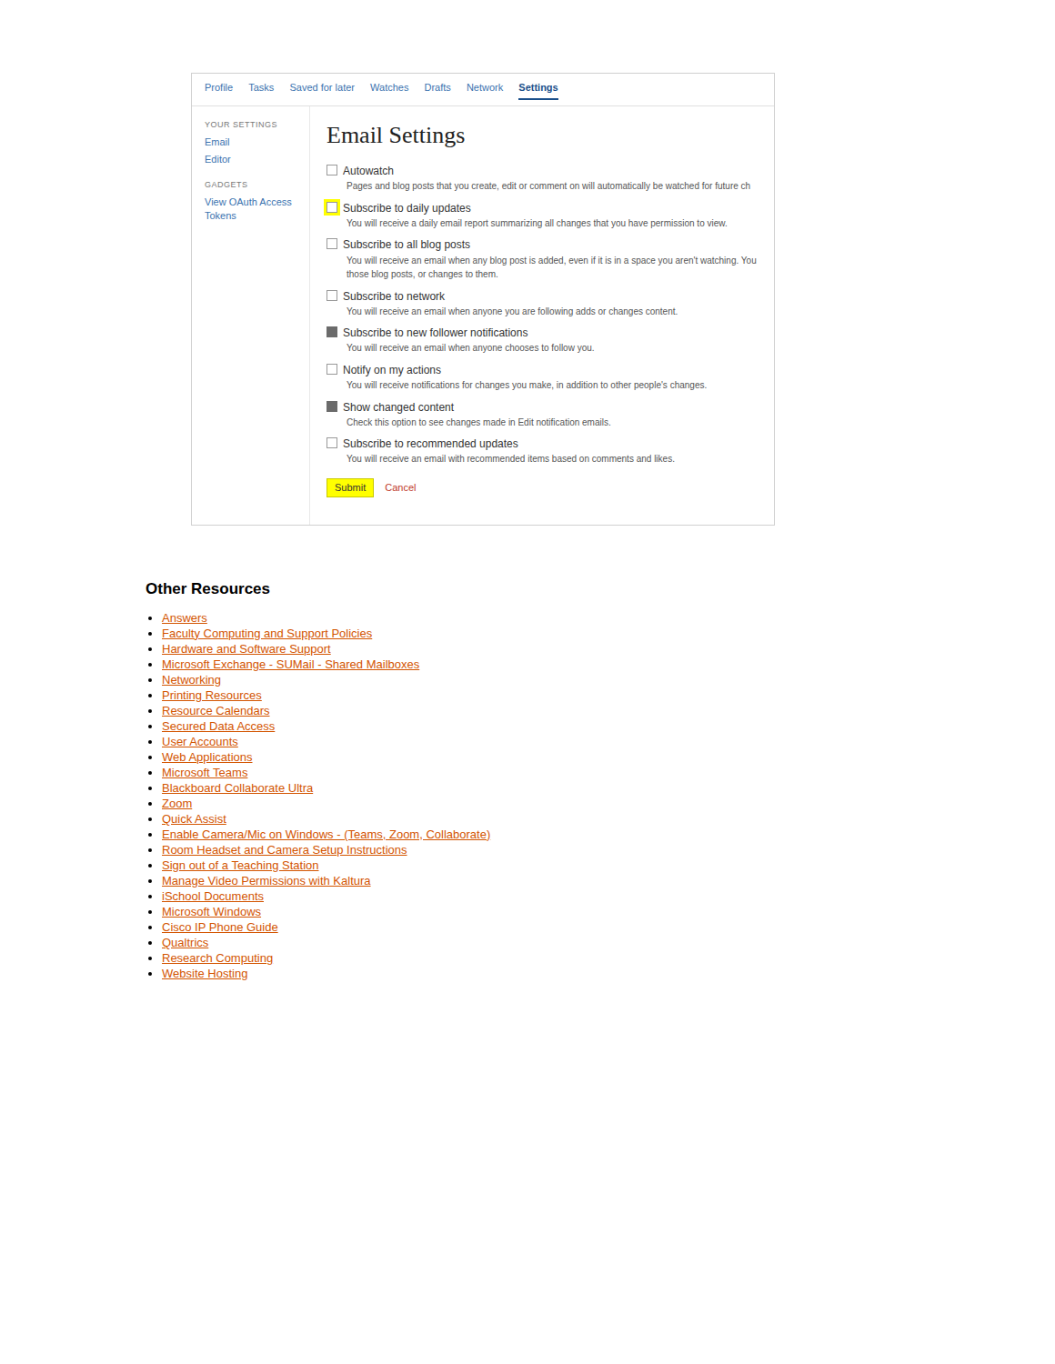Profile Tasks Saved for later Watches Drafts Network Settings
YOUR SETTINGS
Email Editor
GADGETS
View OAuth Access Tokens
Email Settings
Autowatch Pages and blog posts that you create, edit or comment on will automatically be watched for future ch
Subscribe to daily updates You will receive a daily email report summarizing all changes that you have permission to view.
Subscribe to all blog posts You will receive an email when any blog post is added, even if it is in a space you aren't watching. You those blog posts, or changes to them.
Subscribe to network You will receive an email when anyone you are following adds or changes content.
Subscribe to new follower notifications You will receive an email when anyone chooses to follow you.
Notify on my actions You will receive notifications for changes you make, in addition to other people's changes.
Show changed content Check this option to see changes made in Edit notification emails.
Subscribe to recommended updates You will receive an email with recommended items based on comments and likes.
Submit Cancel
Other Resources
Answers
Faculty Computing and Support Policies
Hardware and Software Support
Microsoft Exchange - SUMail - Shared Mailboxes
Networking
Printing Resources
Resource Calendars
Secured Data Access
User Accounts
Web Applications
Microsoft Teams
Blackboard Collaborate Ultra
Zoom
Quick Assist
Enable Camera/Mic on Windows - (Teams, Zoom, Collaborate)
Room Headset and Camera Setup Instructions
Sign out of a Teaching Station
Manage Video Permissions with Kaltura
iSchool Documents
Microsoft Windows
Cisco IP Phone Guide
Qualtrics
Research Computing
Website Hosting